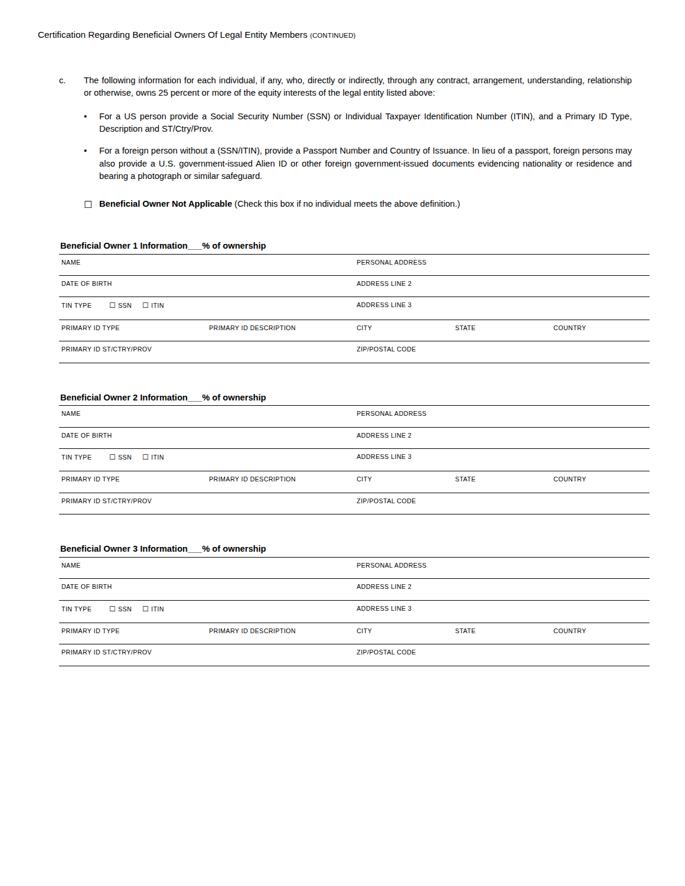Certification Regarding Beneficial Owners Of Legal Entity Members (CONTINUED)
c.
The following information for each individual, if any, who, directly or indirectly, through any contract, arrangement, understanding, relationship or otherwise, owns 25 percent or more of the equity interests of the legal entity listed above:
•
For a US person provide a Social Security Number (SSN) or Individual Taxpayer Identification Number (ITIN), and a Primary ID Type, Description and ST/Ctry/Prov.
•
For a foreign person without a (SSN/ITIN), provide a Passport Number and Country of Issuance. In lieu of a passport, foreign persons may also provide a U.S. government-issued Alien ID or other foreign government-issued documents evidencing nationality or residence and bearing a photograph or similar safeguard.
☐
Beneficial Owner Not Applicable (Check this box if no individual meets the above definition.)
Beneficial Owner 1 Information___% of ownership
| NAME | PERSONAL ADDRESS |
| DATE OF BIRTH | ADDRESS LINE 2 |
| TIN TYPE ☐ SSN ☐ ITIN | ADDRESS LINE 3 |
| PRIMARY ID TYPE | PRIMARY ID DESCRIPTION | CITY | STATE | COUNTRY |
| PRIMARY ID ST/CTRY/PROV | ZIP/POSTAL CODE |
Beneficial Owner 2 Information___% of ownership
| NAME | PERSONAL ADDRESS |
| DATE OF BIRTH | ADDRESS LINE 2 |
| TIN TYPE ☐ SSN ☐ ITIN | ADDRESS LINE 3 |
| PRIMARY ID TYPE | PRIMARY ID DESCRIPTION | CITY | STATE | COUNTRY |
| PRIMARY ID ST/CTRY/PROV | ZIP/POSTAL CODE |
Beneficial Owner 3 Information___% of ownership
| NAME | PERSONAL ADDRESS |
| DATE OF BIRTH | ADDRESS LINE 2 |
| TIN TYPE ☐ SSN ☐ ITIN | ADDRESS LINE 3 |
| PRIMARY ID TYPE | PRIMARY ID DESCRIPTION | CITY | STATE | COUNTRY |
| PRIMARY ID ST/CTRY/PROV | ZIP/POSTAL CODE |